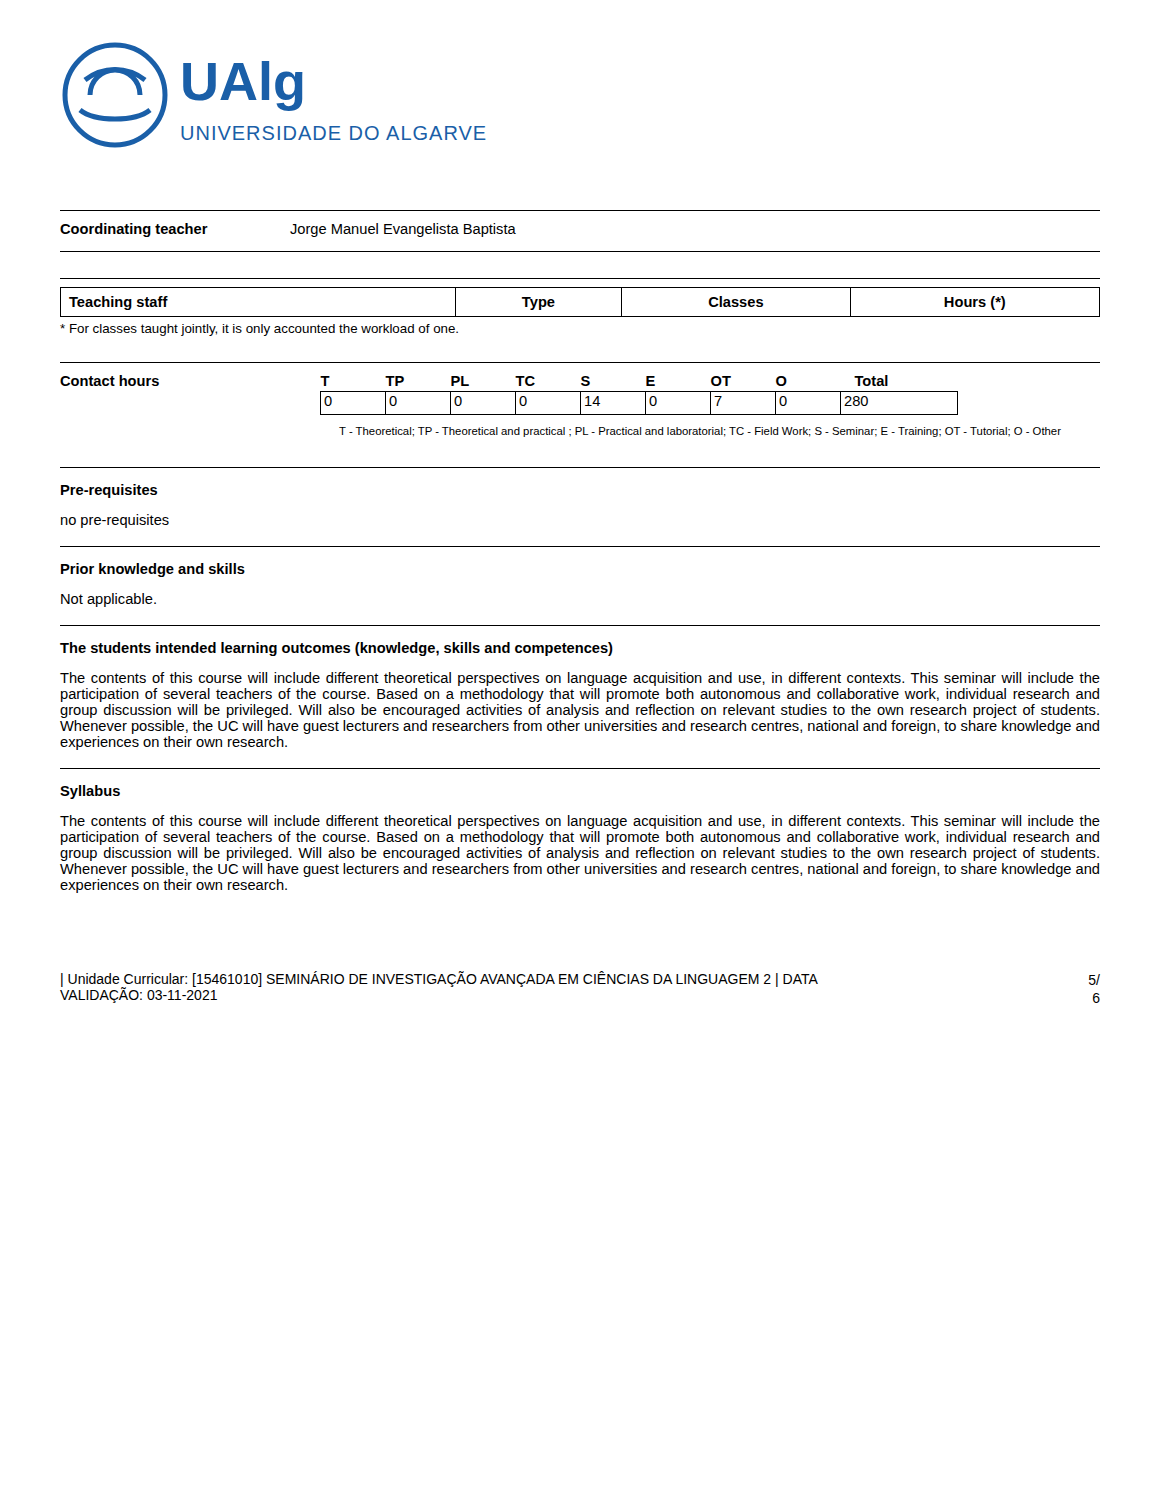UAlg UNIVERSIDADE DO ALGARVE
Coordinating teacher
Jorge Manuel Evangelista Baptista
| Teaching staff | Type | Classes | Hours (*) |
| --- | --- | --- | --- |
* For classes taught jointly, it is only accounted the workload of one.
Contact hours
| T | TP | PL | TC | S | E | OT | O | Total |
| --- | --- | --- | --- | --- | --- | --- | --- | --- |
| 0 | 0 | 0 | 0 | 14 | 0 | 7 | 0 | 280 |
T - Theoretical; TP - Theoretical and practical ; PL - Practical and laboratorial; TC - Field Work; S - Seminar; E - Training; OT - Tutorial; O - Other
Pre-requisites
no pre-requisites
Prior knowledge and skills
Not applicable.
The students intended learning outcomes (knowledge, skills and competences)
The contents of this course will include different theoretical perspectives on language acquisition and use, in different contexts. This seminar will include the participation of several teachers of the course. Based on a methodology that will promote both autonomous and collaborative work, individual research and group discussion will be privileged. Will also be encouraged activities of analysis and reflection on relevant studies to the own research project of students. Whenever possible, the UC will have guest lecturers and researchers from other universities and research centres, national and foreign, to share knowledge and experiences on their own research.
Syllabus
The contents of this course will include different theoretical perspectives on language acquisition and use, in different contexts. This seminar will include the participation of several teachers of the course. Based on a methodology that will promote both autonomous and collaborative work, individual research and group discussion will be privileged. Will also be encouraged activities of analysis and reflection on relevant studies to the own research project of students. Whenever possible, the UC will have guest lecturers and researchers from other universities and research centres, national and foreign, to share knowledge and experiences on their own research.
| Unidade Curricular: [15461010] SEMINÁRIO DE INVESTIGAÇÃO AVANÇADA EM CIÊNCIAS DA LINGUAGEM 2 | DATA VALIDAÇÃO: 03-11-2021
5/
6